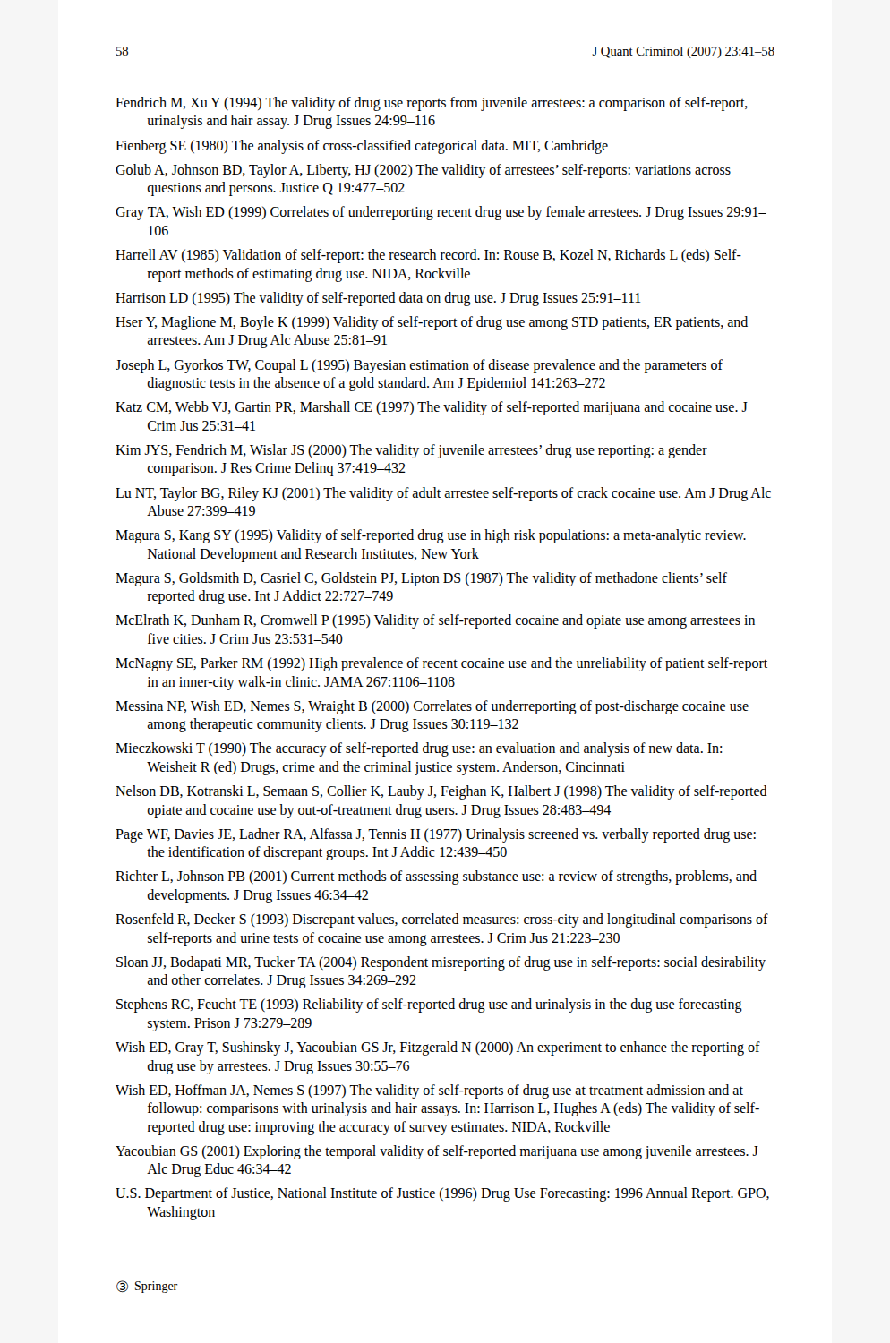58 J Quant Criminol (2007) 23:41–58
Fendrich M, Xu Y (1994) The validity of drug use reports from juvenile arrestees: a comparison of self-report, urinalysis and hair assay. J Drug Issues 24:99–116
Fienberg SE (1980) The analysis of cross-classified categorical data. MIT, Cambridge
Golub A, Johnson BD, Taylor A, Liberty, HJ (2002) The validity of arrestees’ self-reports: variations across questions and persons. Justice Q 19:477–502
Gray TA, Wish ED (1999) Correlates of underreporting recent drug use by female arrestees. J Drug Issues 29:91–106
Harrell AV (1985) Validation of self-report: the research record. In: Rouse B, Kozel N, Richards L (eds) Self-report methods of estimating drug use. NIDA, Rockville
Harrison LD (1995) The validity of self-reported data on drug use. J Drug Issues 25:91–111
Hser Y, Maglione M, Boyle K (1999) Validity of self-report of drug use among STD patients, ER patients, and arrestees. Am J Drug Alc Abuse 25:81–91
Joseph L, Gyorkos TW, Coupal L (1995) Bayesian estimation of disease prevalence and the parameters of diagnostic tests in the absence of a gold standard. Am J Epidemiol 141:263–272
Katz CM, Webb VJ, Gartin PR, Marshall CE (1997) The validity of self-reported marijuana and cocaine use. J Crim Jus 25:31–41
Kim JYS, Fendrich M, Wislar JS (2000) The validity of juvenile arrestees’ drug use reporting: a gender comparison. J Res Crime Delinq 37:419–432
Lu NT, Taylor BG, Riley KJ (2001) The validity of adult arrestee self-reports of crack cocaine use. Am J Drug Alc Abuse 27:399–419
Magura S, Kang SY (1995) Validity of self-reported drug use in high risk populations: a meta-analytic review. National Development and Research Institutes, New York
Magura S, Goldsmith D, Casriel C, Goldstein PJ, Lipton DS (1987) The validity of methadone clients’ self reported drug use. Int J Addict 22:727–749
McElrath K, Dunham R, Cromwell P (1995) Validity of self-reported cocaine and opiate use among arrestees in five cities. J Crim Jus 23:531–540
McNagny SE, Parker RM (1992) High prevalence of recent cocaine use and the unreliability of patient self-report in an inner-city walk-in clinic. JAMA 267:1106–1108
Messina NP, Wish ED, Nemes S, Wraight B (2000) Correlates of underreporting of post-discharge cocaine use among therapeutic community clients. J Drug Issues 30:119–132
Mieczkowski T (1990) The accuracy of self-reported drug use: an evaluation and analysis of new data. In: Weisheit R (ed) Drugs, crime and the criminal justice system. Anderson, Cincinnati
Nelson DB, Kotranski L, Semaan S, Collier K, Lauby J, Feighan K, Halbert J (1998) The validity of self-reported opiate and cocaine use by out-of-treatment drug users. J Drug Issues 28:483–494
Page WF, Davies JE, Ladner RA, Alfassa J, Tennis H (1977) Urinalysis screened vs. verbally reported drug use: the identification of discrepant groups. Int J Addic 12:439–450
Richter L, Johnson PB (2001) Current methods of assessing substance use: a review of strengths, problems, and developments. J Drug Issues 46:34–42
Rosenfeld R, Decker S (1993) Discrepant values, correlated measures: cross-city and longitudinal comparisons of self-reports and urine tests of cocaine use among arrestees. J Crim Jus 21:223–230
Sloan JJ, Bodapati MR, Tucker TA (2004) Respondent misreporting of drug use in self-reports: social desirability and other correlates. J Drug Issues 34:269–292
Stephens RC, Feucht TE (1993) Reliability of self-reported drug use and urinalysis in the dug use forecasting system. Prison J 73:279–289
Wish ED, Gray T, Sushinsky J, Yacoubian GS Jr, Fitzgerald N (2000) An experiment to enhance the reporting of drug use by arrestees. J Drug Issues 30:55–76
Wish ED, Hoffman JA, Nemes S (1997) The validity of self-reports of drug use at treatment admission and at followup: comparisons with urinalysis and hair assays. In: Harrison L, Hughes A (eds) The validity of self-reported drug use: improving the accuracy of survey estimates. NIDA, Rockville
Yacoubian GS (2001) Exploring the temporal validity of self-reported marijuana use among juvenile arrestees. J Alc Drug Educ 46:34–42
U.S. Department of Justice, National Institute of Justice (1996) Drug Use Forecasting: 1996 Annual Report. GPO, Washington
③ Springer